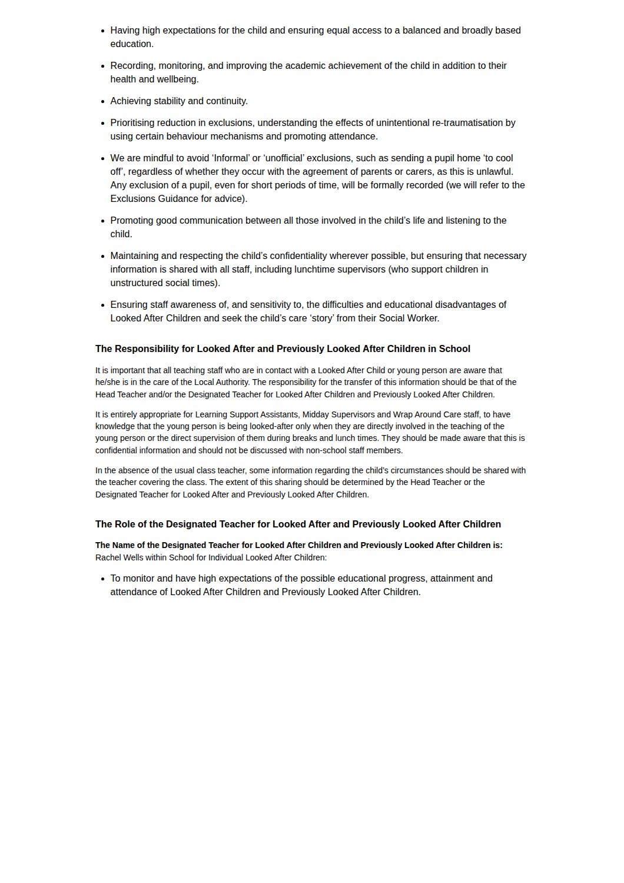Having high expectations for the child and ensuring equal access to a balanced and broadly based education.
Recording, monitoring, and improving the academic achievement of the child in addition to their health and wellbeing.
Achieving stability and continuity.
Prioritising reduction in exclusions, understanding the effects of unintentional re-traumatisation by using certain behaviour mechanisms and promoting attendance.
We are mindful to avoid ‘Informal’ or ‘unofficial’ exclusions, such as sending a pupil home ‘to cool off’, regardless of whether they occur with the agreement of parents or carers, as this is unlawful. Any exclusion of a pupil, even for short periods of time, will be formally recorded (we will refer to the Exclusions Guidance for advice).
Promoting good communication between all those involved in the child’s life and listening to the child.
Maintaining and respecting the child’s confidentiality wherever possible, but ensuring that necessary information is shared with all staff, including lunchtime supervisors (who support children in unstructured social times).
Ensuring staff awareness of, and sensitivity to, the difficulties and educational disadvantages of Looked After Children and seek the child’s care ‘story’ from their Social Worker.
The Responsibility for Looked After and Previously Looked After Children in School
It is important that all teaching staff who are in contact with a Looked After Child or young person are aware that he/she is in the care of the Local Authority. The responsibility for the transfer of this information should be that of the Head Teacher and/or the Designated Teacher for Looked After Children and Previously Looked After Children.
It is entirely appropriate for Learning Support Assistants, Midday Supervisors and Wrap Around Care staff, to have knowledge that the young person is being looked-after only when they are directly involved in the teaching of the young person or the direct supervision of them during breaks and lunch times. They should be made aware that this is confidential information and should not be discussed with non-school staff members.
In the absence of the usual class teacher, some information regarding the child’s circumstances should be shared with the teacher covering the class. The extent of this sharing should be determined by the Head Teacher or the Designated Teacher for Looked After and Previously Looked After Children.
The Role of the Designated Teacher for Looked After and Previously Looked After Children
The Name of the Designated Teacher for Looked After Children and Previously Looked After Children is: Rachel Wells within School for Individual Looked After Children:
To monitor and have high expectations of the possible educational progress, attainment and attendance of Looked After Children and Previously Looked After Children.